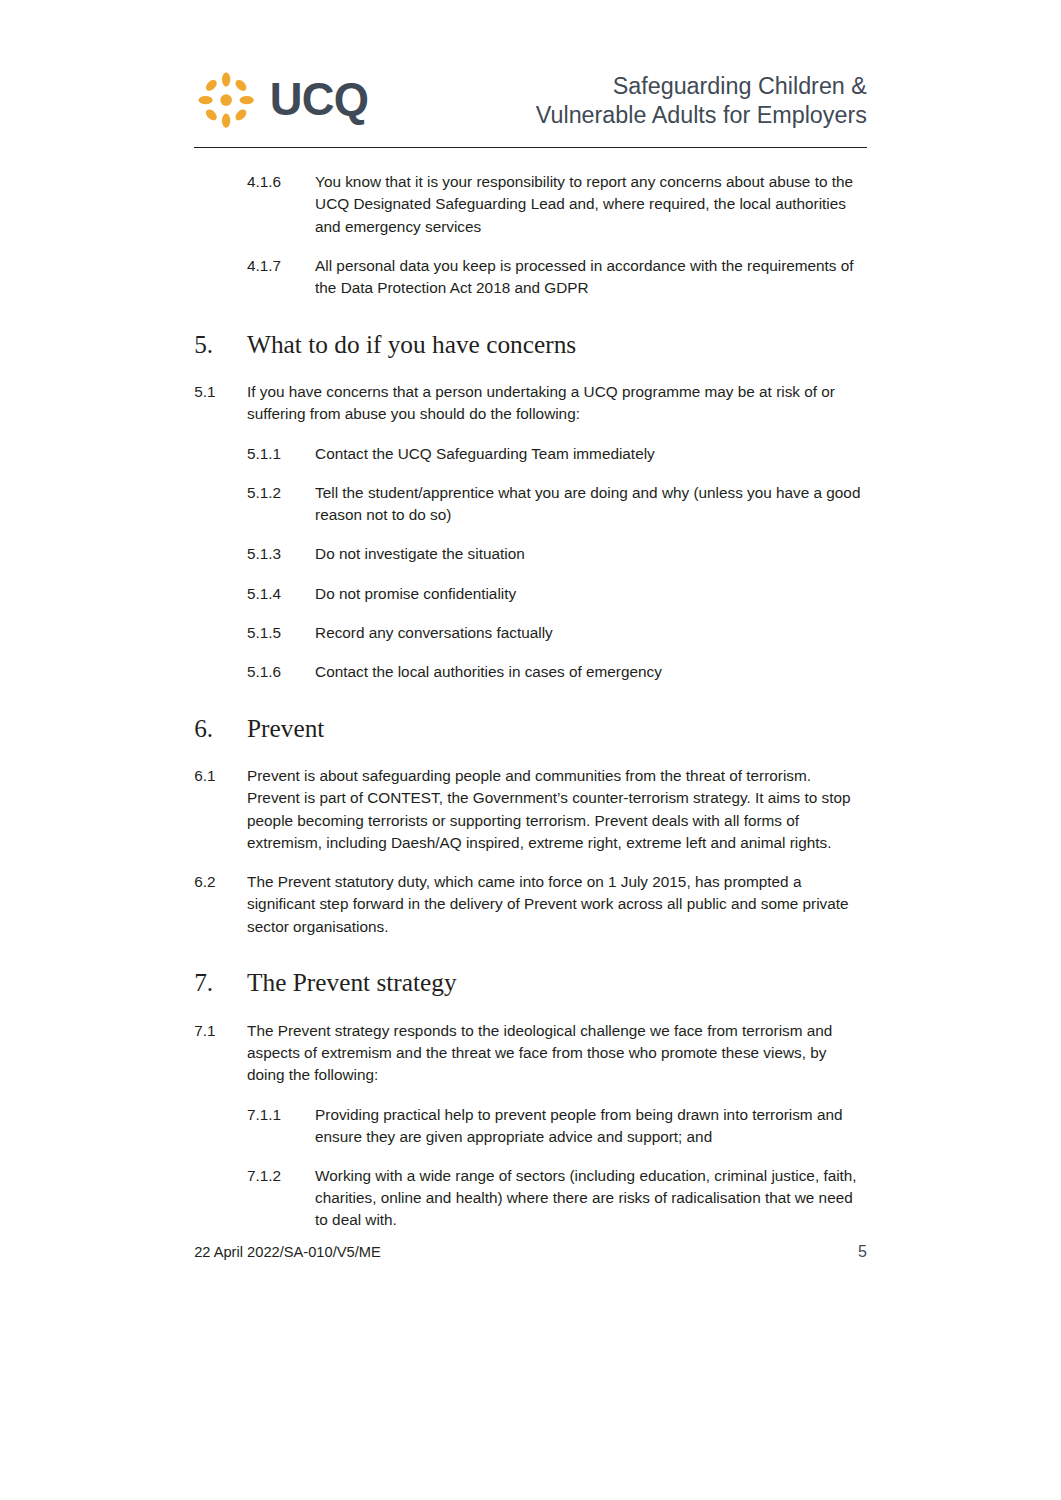UCQ
Safeguarding Children &
Vulnerable Adults for Employers
4.1.6
You know that it is your responsibility to report any concerns about abuse to the UCQ Designated Safeguarding Lead and, where required, the local authorities and emergency services
4.1.7
All personal data you keep is processed in accordance with the requirements of the Data Protection Act 2018 and GDPR
5. What to do if you have concerns
5.1
If you have concerns that a person undertaking a UCQ programme may be at risk of or suffering from abuse you should do the following:
5.1.1
Contact the UCQ Safeguarding Team immediately
5.1.2
Tell the student/apprentice what you are doing and why (unless you have a good reason not to do so)
5.1.3
Do not investigate the situation
5.1.4
Do not promise confidentiality
5.1.5
Record any conversations factually
5.1.6
Contact the local authorities in cases of emergency
6. Prevent
6.1
Prevent is about safeguarding people and communities from the threat of terrorism. Prevent is part of CONTEST, the Government’s counter-terrorism strategy. It aims to stop people becoming terrorists or supporting terrorism. Prevent deals with all forms of extremism, including Daesh/AQ inspired, extreme right, extreme left and animal rights.
6.2
The Prevent statutory duty, which came into force on 1 July 2015, has prompted a significant step forward in the delivery of Prevent work across all public and some private sector organisations.
7. The Prevent strategy
7.1
The Prevent strategy responds to the ideological challenge we face from terrorism and aspects of extremism and the threat we face from those who promote these views, by doing the following:
7.1.1
Providing practical help to prevent people from being drawn into terrorism and ensure they are given appropriate advice and support; and
7.1.2
Working with a wide range of sectors (including education, criminal justice, faith, charities, online and health) where there are risks of radicalisation that we need to deal with.
22 April 2022/SA-010/V5/ME 5